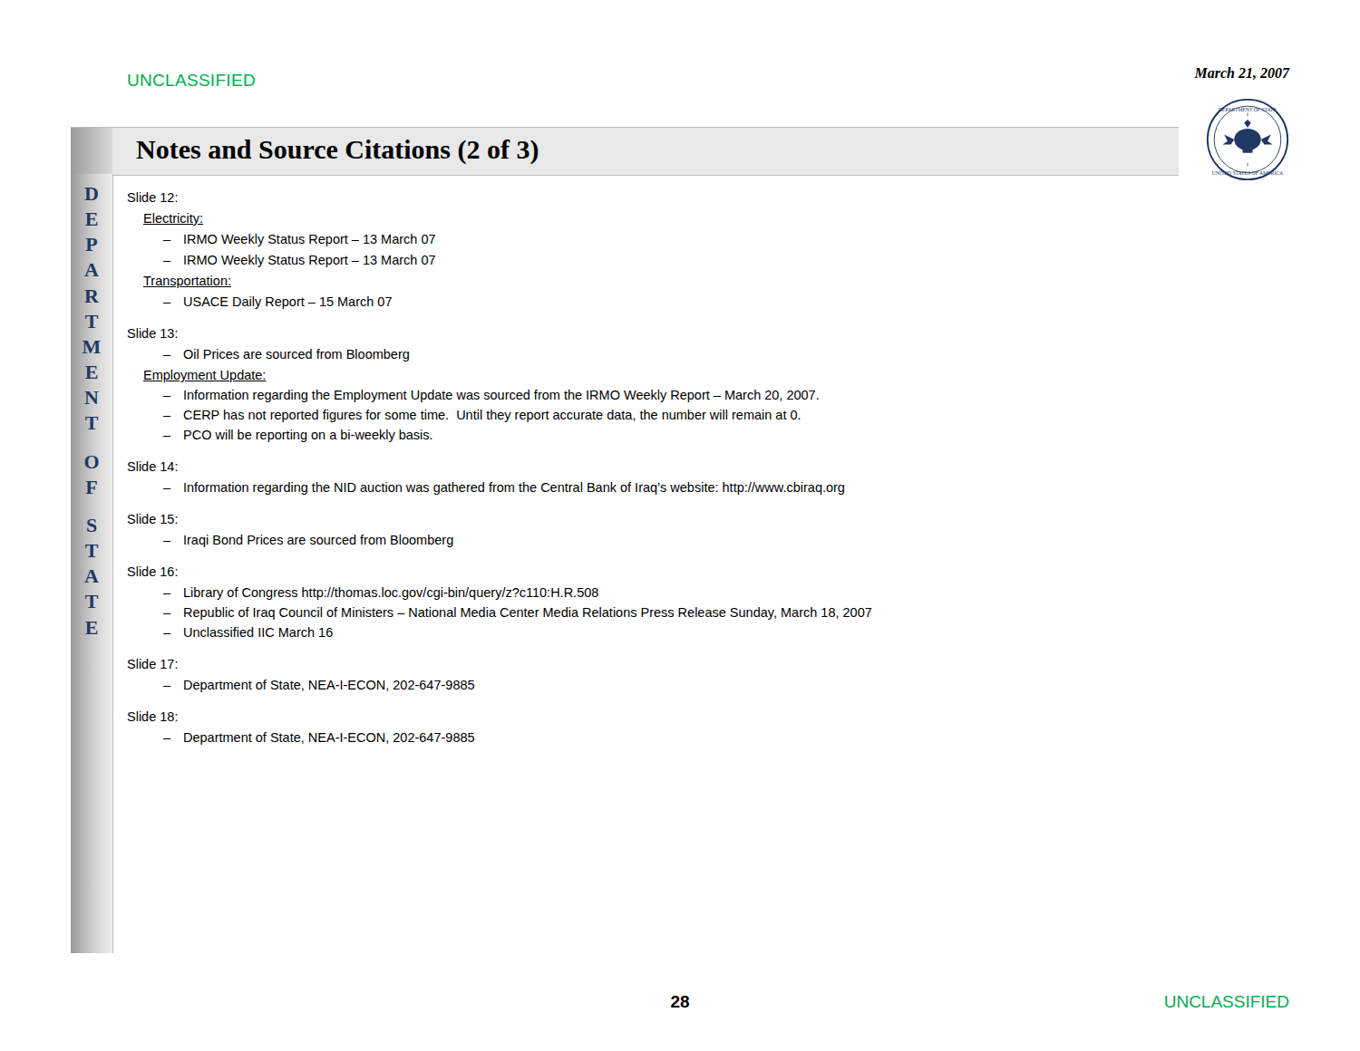UNCLASSIFIED
March 21, 2007
DEPARTMENT OF STATE UNITED STATES OF AMERICA
Notes and Source Citations (2 of 3)
DEPARTMENT OF STATE
Slide 12:
Electricity:
IRMO Weekly Status Report – 13 March 07
IRMO Weekly Status Report – 13 March 07
Transportation:
USACE Daily Report – 15 March 07
Slide 13:
Oil Prices are sourced from Bloomberg
Employment Update:
Information regarding the Employment Update was sourced from the IRMO Weekly Report – March 20, 2007.
CERP has not reported figures for some time. Until they report accurate data, the number will remain at 0.
PCO will be reporting on a bi-weekly basis.
Slide 14:
Information regarding the NID auction was gathered from the Central Bank of Iraq’s website: http://www.cbiraq.org
Slide 15:
Iraqi Bond Prices are sourced from Bloomberg
Slide 16:
Library of Congress http://thomas.loc.gov/cgi-bin/query/z?c110:H.R.508
Republic of Iraq Council of Ministers – National Media Center Media Relations Press Release Sunday, March 18, 2007
Unclassified IIC March 16
Slide 17:
Department of State, NEA-I-ECON, 202-647-9885
Slide 18:
Department of State, NEA-I-ECON, 202-647-9885
28
UNCLASSIFIED